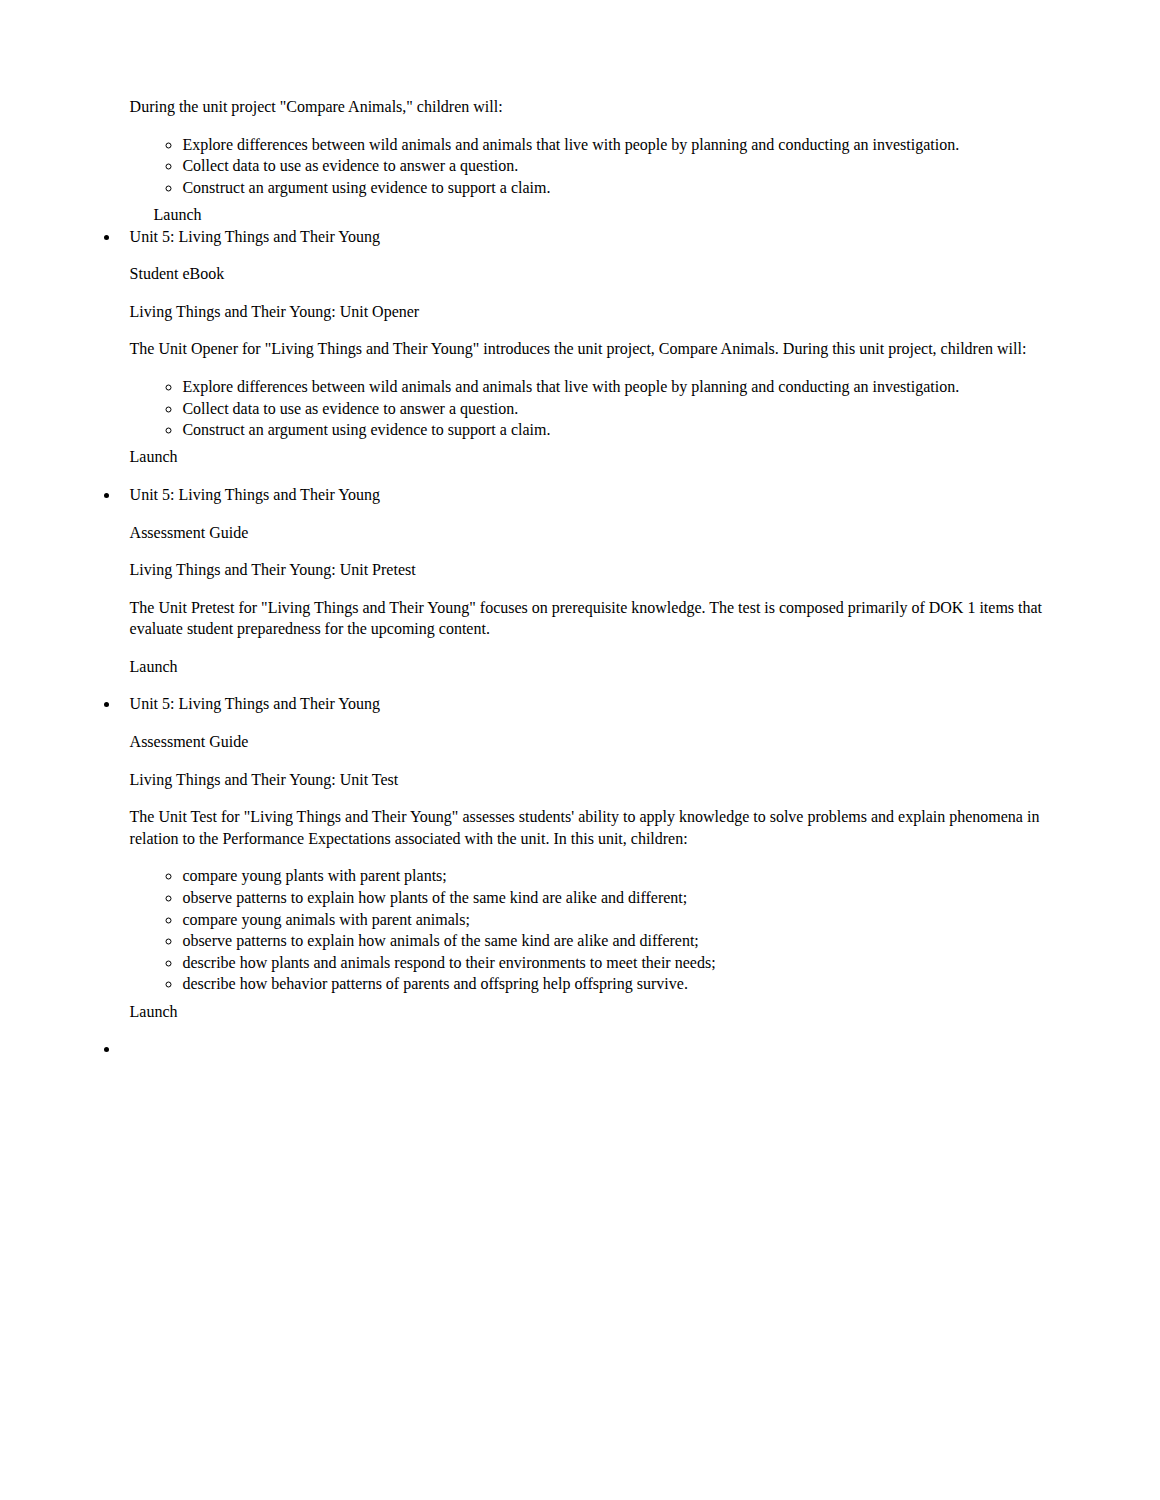During the unit project "Compare Animals," children will:
Explore differences between wild animals and animals that live with people by planning and conducting an investigation.
Collect data to use as evidence to answer a question.
Construct an argument using evidence to support a claim.
Launch
Unit 5: Living Things and Their Young
Student eBook
Living Things and Their Young: Unit Opener
The Unit Opener for "Living Things and Their Young" introduces the unit project, Compare Animals. During this unit project, children will:
Explore differences between wild animals and animals that live with people by planning and conducting an investigation.
Collect data to use as evidence to answer a question.
Construct an argument using evidence to support a claim.
Launch
Unit 5: Living Things and Their Young
Assessment Guide
Living Things and Their Young: Unit Pretest
The Unit Pretest for "Living Things and Their Young" focuses on prerequisite knowledge. The test is composed primarily of DOK 1 items that evaluate student preparedness for the upcoming content.
Launch
Unit 5: Living Things and Their Young
Assessment Guide
Living Things and Their Young: Unit Test
The Unit Test for "Living Things and Their Young" assesses students' ability to apply knowledge to solve problems and explain phenomena in relation to the Performance Expectations associated with the unit. In this unit, children:
compare young plants with parent plants;
observe patterns to explain how plants of the same kind are alike and different;
compare young animals with parent animals;
observe patterns to explain how animals of the same kind are alike and different;
describe how plants and animals respond to their environments to meet their needs;
describe how behavior patterns of parents and offspring help offspring survive.
Launch